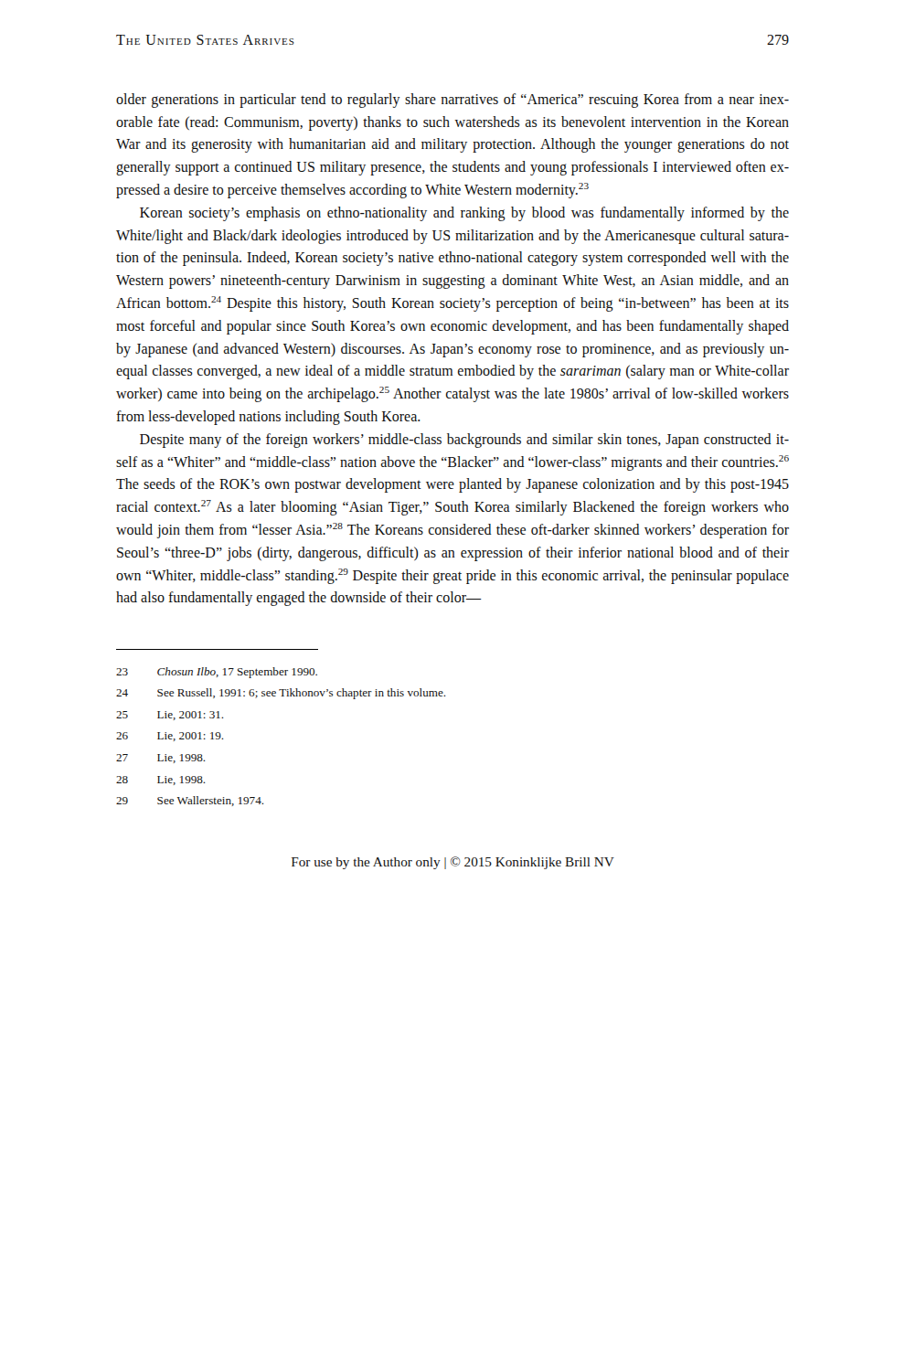The United States Arrives 279
older generations in particular tend to regularly share narratives of “America” rescuing Korea from a near inexorable fate (read: Communism, poverty) thanks to such watersheds as its benevolent intervention in the Korean War and its generosity with humanitarian aid and military protection. Although the younger generations do not generally support a continued US military presence, the students and young professionals I interviewed often expressed a desire to perceive themselves according to White Western modernity.23
Korean society’s emphasis on ethno-nationality and ranking by blood was fundamentally informed by the White/light and Black/dark ideologies introduced by US militarization and by the Americanesque cultural saturation of the peninsula. Indeed, Korean society’s native ethno-national category system corresponded well with the Western powers’ nineteenth-century Darwinism in suggesting a dominant White West, an Asian middle, and an African bottom.24 Despite this history, South Korean society’s perception of being “in-between” has been at its most forceful and popular since South Korea’s own economic development, and has been fundamentally shaped by Japanese (and advanced Western) discourses. As Japan’s economy rose to prominence, and as previously unequal classes converged, a new ideal of a middle stratum embodied by the sarariman (salary man or White-collar worker) came into being on the archipelago.25 Another catalyst was the late 1980s’ arrival of low-skilled workers from less-developed nations including South Korea.
Despite many of the foreign workers’ middle-class backgrounds and similar skin tones, Japan constructed itself as a “Whiter” and “middle-class” nation above the “Blacker” and “lower-class” migrants and their countries.26 The seeds of the ROK’s own postwar development were planted by Japanese colonization and by this post-1945 racial context.27 As a later blooming “Asian Tiger,” South Korea similarly Blackened the foreign workers who would join them from “lesser Asia.”28 The Koreans considered these oft-darker skinned workers’ desperation for Seoul’s “three-D” jobs (dirty, dangerous, difficult) as an expression of their inferior national blood and of their own “Whiter, middle-class” standing.29 Despite their great pride in this economic arrival, the peninsular populace had also fundamentally engaged the downside of their color—
23 Chosun Ilbo, 17 September 1990.
24 See Russell, 1991: 6; see Tikhonov’s chapter in this volume.
25 Lie, 2001: 31.
26 Lie, 2001: 19.
27 Lie, 1998.
28 Lie, 1998.
29 See Wallerstein, 1974.
For use by the Author only | © 2015 Koninklijke Brill NV